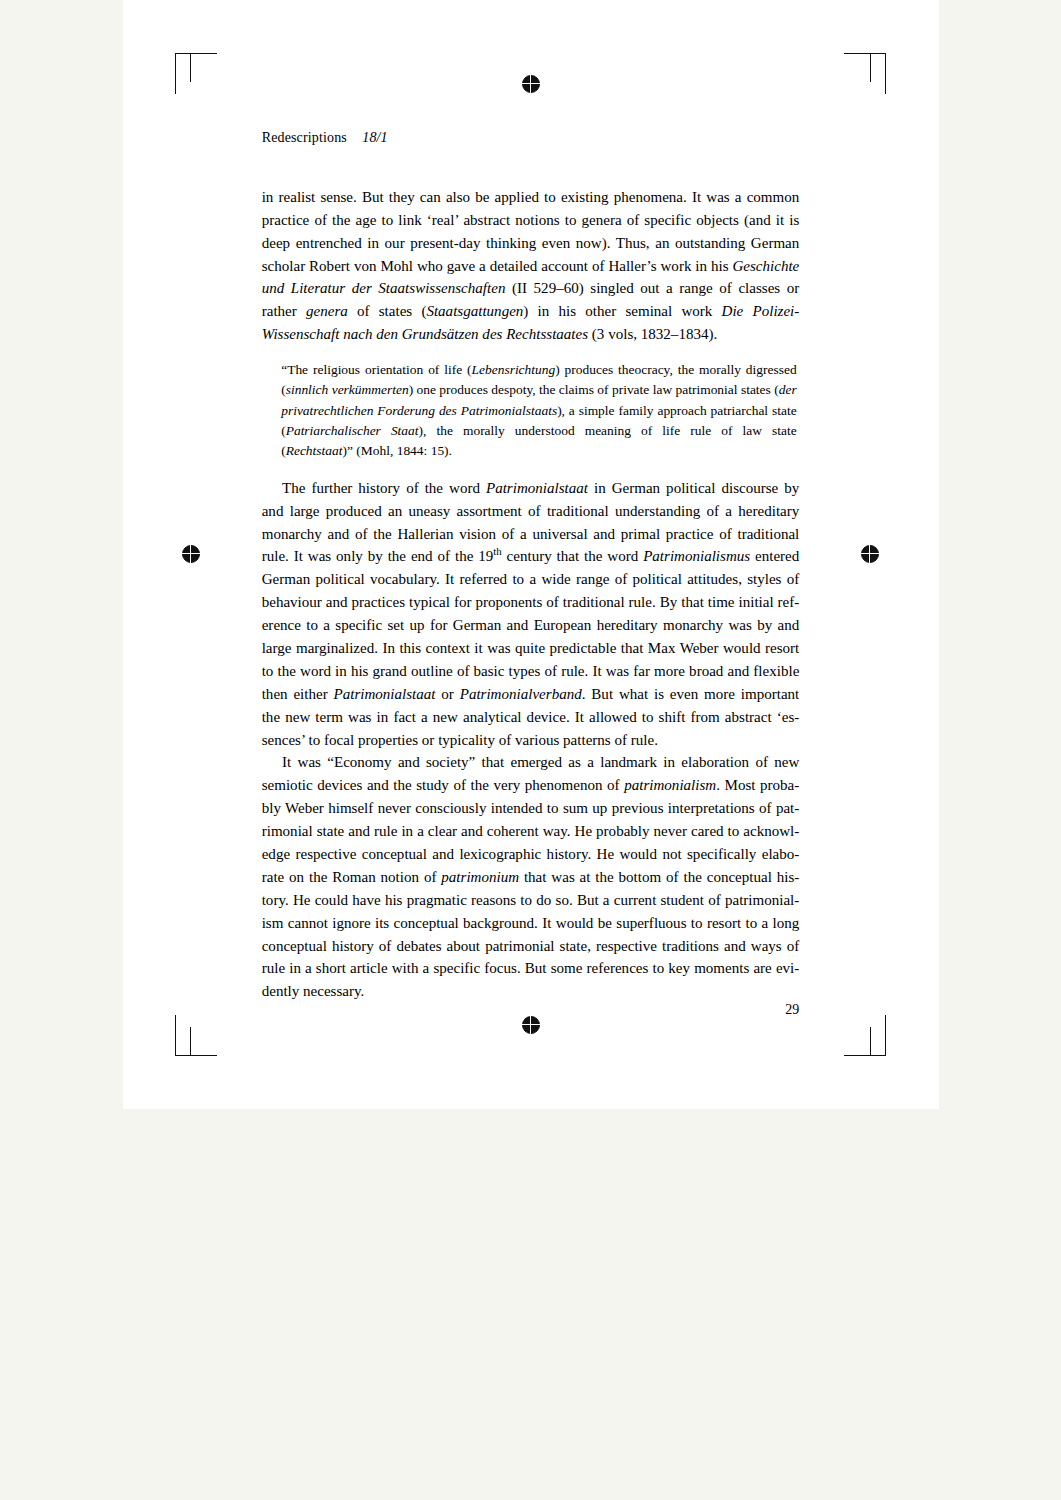Redescriptions 18/1
in realist sense. But they can also be applied to existing phenomena. It was a common practice of the age to link ‘real’ abstract notions to genera of specific objects (and it is deep entrenched in our present-day thinking even now). Thus, an outstanding German scholar Robert von Mohl who gave a detailed account of Haller’s work in his Geschichte und Literatur der Staatswissenschaften (II 529–60) singled out a range of classes or rather genera of states (Staatsgattungen) in his other seminal work Die Polizei-Wissenschaft nach den Grundsätzen des Rechtsstaates (3 vols, 1832–1834).
“The religious orientation of life (Lebensrichtung) produces theocracy, the morally digressed (sinnlich verkümmerten) one produces despoty, the claims of private law patrimonial states (der privatrechtlichen Forderung des Patrimonialstaats), a simple family approach patriarchal state (Patriarchalischer Staat), the morally understood meaning of life rule of law state (Rechtstaat)” (Mohl, 1844: 15).
The further history of the word Patrimonialstaat in German political discourse by and large produced an uneasy assortment of traditional understanding of a hereditary monarchy and of the Hallerian vision of a universal and primal practice of traditional rule. It was only by the end of the 19th century that the word Patrimonialismus entered German political vocabulary. It referred to a wide range of political attitudes, styles of behaviour and practices typical for proponents of traditional rule. By that time initial reference to a specific set up for German and European hereditary monarchy was by and large marginalized. In this context it was quite predictable that Max Weber would resort to the word in his grand outline of basic types of rule. It was far more broad and flexible then either Patrimonialstaat or Patrimonialverband. But what is even more important the new term was in fact a new analytical device. It allowed to shift from abstract ‘essences’ to focal properties or typicality of various patterns of rule.
It was “Economy and society” that emerged as a landmark in elaboration of new semiotic devices and the study of the very phenomenon of patrimonialism. Most probably Weber himself never consciously intended to sum up previous interpretations of patrimonial state and rule in a clear and coherent way. He probably never cared to acknowledge respective conceptual and lexicographic history. He would not specifically elaborate on the Roman notion of patrimonium that was at the bottom of the conceptual history. He could have his pragmatic reasons to do so. But a current student of patrimonialism cannot ignore its conceptual background. It would be superfluous to resort to a long conceptual history of debates about patrimonial state, respective traditions and ways of rule in a short article with a specific focus. But some references to key moments are evidently necessary.
29